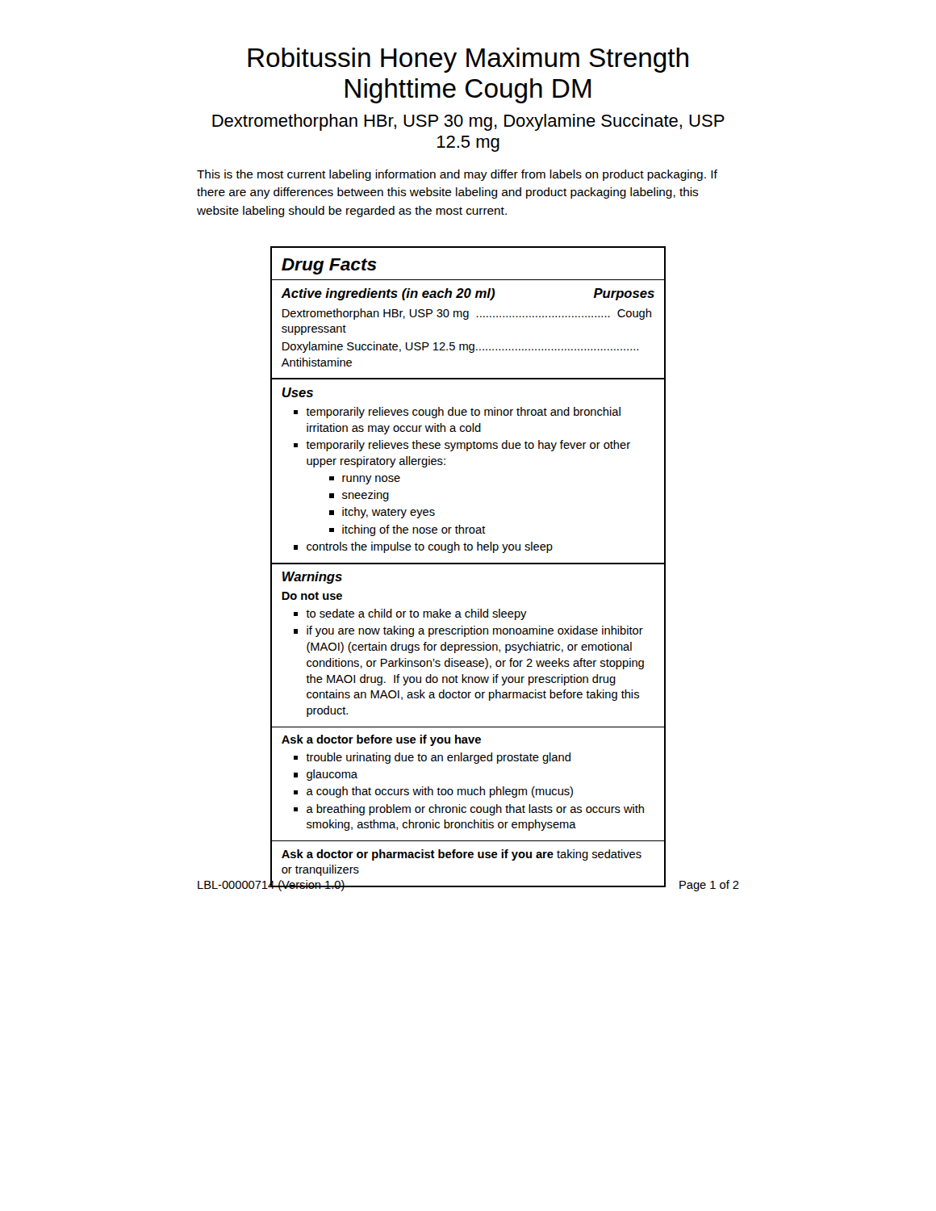Robitussin Honey Maximum Strength
Nighttime Cough DM
Dextromethorphan HBr, USP 30 mg, Doxylamine Succinate, USP 12.5 mg
This is the most current labeling information and may differ from labels on product packaging. If there are any differences between this website labeling and product packaging labeling, this website labeling should be regarded as the most current.
Drug Facts
Active ingredients (in each 20 ml) Purposes
Dextromethorphan HBr, USP 30 mg ......................................... Cough suppressant
Doxylamine Succinate, USP 12.5 mg.................................................. Antihistamine
Uses
temporarily relieves cough due to minor throat and bronchial irritation as may occur with a cold
temporarily relieves these symptoms due to hay fever or other upper respiratory allergies:
runny nose
sneezing
itchy, watery eyes
itching of the nose or throat
controls the impulse to cough to help you sleep
Warnings
Do not use
to sedate a child or to make a child sleepy
if you are now taking a prescription monoamine oxidase inhibitor (MAOI) (certain drugs for depression, psychiatric, or emotional conditions, or Parkinson’s disease), or for 2 weeks after stopping the MAOI drug. If you do not know if your prescription drug contains an MAOI, ask a doctor or pharmacist before taking this product.
Ask a doctor before use if you have
trouble urinating due to an enlarged prostate gland
glaucoma
a cough that occurs with too much phlegm (mucus)
a breathing problem or chronic cough that lasts or as occurs with smoking, asthma, chronic bronchitis or emphysema
Ask a doctor or pharmacist before use if you are taking sedatives or tranquilizers
LBL-00000714 (Version 1.0) Page 1 of 2